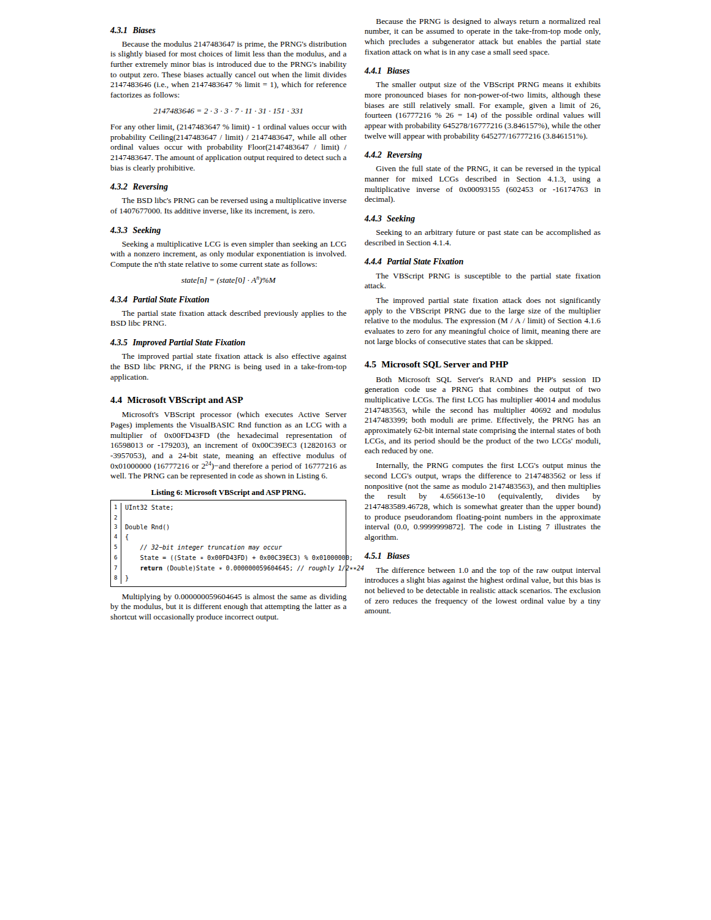4.3.1 Biases
Because the modulus 2147483647 is prime, the PRNG's distribution is slightly biased for most choices of limit less than the modulus, and a further extremely minor bias is introduced due to the PRNG's inability to output zero. These biases actually cancel out when the limit divides 2147483646 (i.e., when 2147483647 % limit = 1), which for reference factorizes as follows:
2147483646 = 2 · 3 · 3 · 7 · 11 · 31 · 151 · 331
For any other limit, (2147483647 % limit) - 1 ordinal values occur with probability Ceiling(2147483647 / limit) / 2147483647, while all other ordinal values occur with probability Floor(2147483647 / limit) / 2147483647. The amount of application output required to detect such a bias is clearly prohibitive.
4.3.2 Reversing
The BSD libc's PRNG can be reversed using a multiplicative inverse of 1407677000. Its additive inverse, like its increment, is zero.
4.3.3 Seeking
Seeking a multiplicative LCG is even simpler than seeking an LCG with a nonzero increment, as only modular exponentiation is involved. Compute the n'th state relative to some current state as follows:
state[n] = (state[0] · An)%M
4.3.4 Partial State Fixation
The partial state fixation attack described previously applies to the BSD libc PRNG.
4.3.5 Improved Partial State Fixation
The improved partial state fixation attack is also effective against the BSD libc PRNG, if the PRNG is being used in a take-from-top application.
4.4 Microsoft VBScript and ASP
Microsoft's VBScript processor (which executes Active Server Pages) implements the VisualBASIC Rnd function as an LCG with a multiplier of 0x00FD43FD (the hexadecimal representation of 16598013 or -179203), an increment of 0x00C39EC3 (12820163 or -3957053), and a 24-bit state, meaning an effective modulus of 0x01000000 (16777216 or 224)−and therefore a period of 16777216 as well. The PRNG can be represented in code as shown in Listing 6.
Listing 6: Microsoft VBScript and ASP PRNG.
| 1 | UInt32 State; |
| 2 | |
| 3 | Double Rnd() |
| 4 | { |
| 5 | // 32−bit integer truncation may occur |
| 6 | State = ((State ∗ 0x00FD43FD) + 0x00C39EC3) % 0x01000000; |
| 7 | return (Double)State ∗ 0.000000059604645; // roughly 1/2∗∗24 |
| 8 | } |
Multiplying by 0.000000059604645 is almost the same as dividing by the modulus, but it is different enough that attempting the latter as a shortcut will occasionally produce incorrect output.
Because the PRNG is designed to always return a normalized real number, it can be assumed to operate in the take-from-top mode only, which precludes a subgenerator attack but enables the partial state fixation attack on what is in any case a small seed space.
4.4.1 Biases
The smaller output size of the VBScript PRNG means it exhibits more pronounced biases for non-power-of-two limits, although these biases are still relatively small. For example, given a limit of 26, fourteen (16777216 % 26 = 14) of the possible ordinal values will appear with probability 645278/16777216 (3.846157%), while the other twelve will appear with probability 645277/16777216 (3.846151%).
4.4.2 Reversing
Given the full state of the PRNG, it can be reversed in the typical manner for mixed LCGs described in Section 4.1.3, using a multiplicative inverse of 0x00093155 (602453 or -16174763 in decimal).
4.4.3 Seeking
Seeking to an arbitrary future or past state can be accomplished as described in Section 4.1.4.
4.4.4 Partial State Fixation
The VBScript PRNG is susceptible to the partial state fixation attack.
The improved partial state fixation attack does not significantly apply to the VBScript PRNG due to the large size of the multiplier relative to the modulus. The expression (M / A / limit) of Section 4.1.6 evaluates to zero for any meaningful choice of limit, meaning there are not large blocks of consecutive states that can be skipped.
4.5 Microsoft SQL Server and PHP
Both Microsoft SQL Server's RAND and PHP's session ID generation code use a PRNG that combines the output of two multiplicative LCGs. The first LCG has multiplier 40014 and modulus 2147483563, while the second has multiplier 40692 and modulus 2147483399; both moduli are prime. Effectively, the PRNG has an approximately 62-bit internal state comprising the internal states of both LCGs, and its period should be the product of the two LCGs' moduli, each reduced by one.
Internally, the PRNG computes the first LCG's output minus the second LCG's output, wraps the difference to 2147483562 or less if nonpositive (not the same as modulo 2147483563), and then multiplies the result by 4.656613e-10 (equivalently, divides by 2147483589.46728, which is somewhat greater than the upper bound) to produce pseudorandom floating-point numbers in the approximate interval (0.0, 0.9999999872]. The code in Listing 7 illustrates the algorithm.
4.5.1 Biases
The difference between 1.0 and the top of the raw output interval introduces a slight bias against the highest ordinal value, but this bias is not believed to be detectable in realistic attack scenarios. The exclusion of zero reduces the frequency of the lowest ordinal value by a tiny amount.